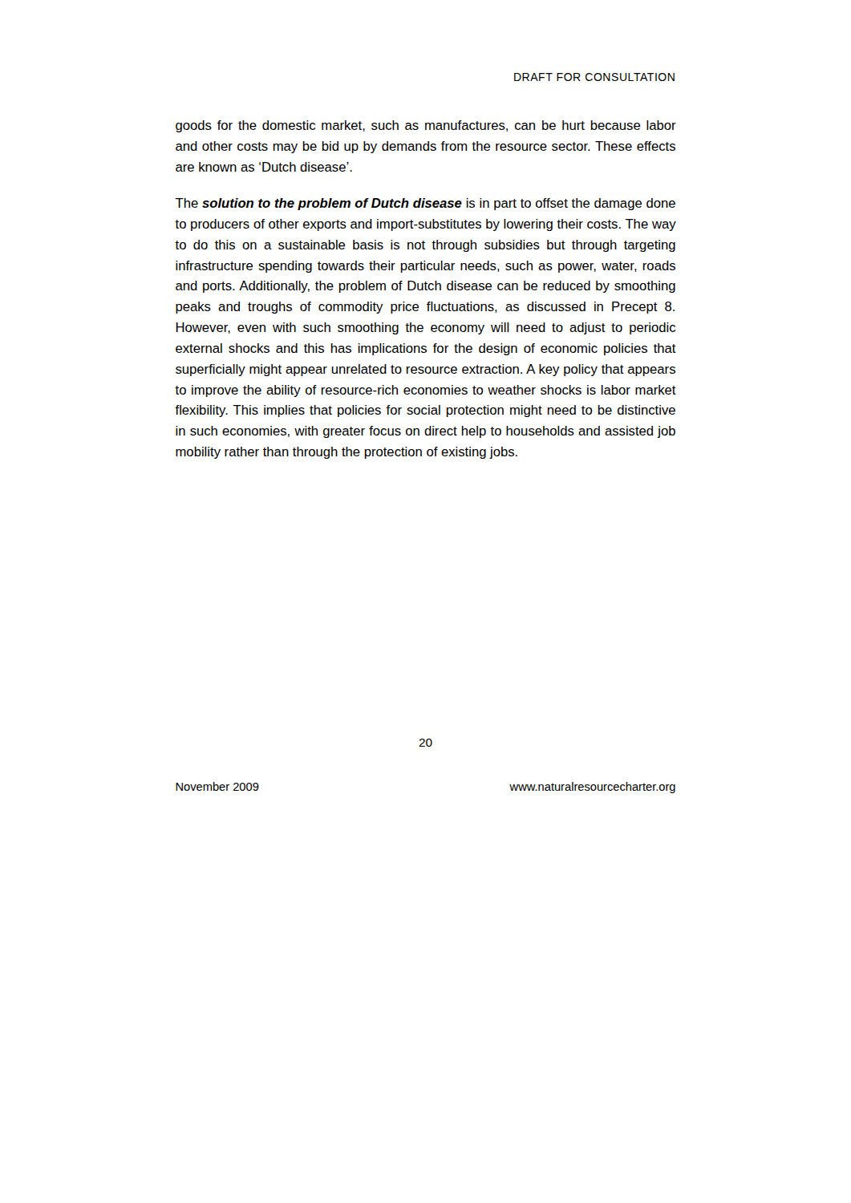DRAFT FOR CONSULTATION
goods for the domestic market, such as manufactures, can be hurt because labor and other costs may be bid up by demands from the resource sector. These effects are known as ‘Dutch disease’.
The solution to the problem of Dutch disease is in part to offset the damage done to producers of other exports and import-substitutes by lowering their costs. The way to do this on a sustainable basis is not through subsidies but through targeting infrastructure spending towards their particular needs, such as power, water, roads and ports. Additionally, the problem of Dutch disease can be reduced by smoothing peaks and troughs of commodity price fluctuations, as discussed in Precept 8. However, even with such smoothing the economy will need to adjust to periodic external shocks and this has implications for the design of economic policies that superficially might appear unrelated to resource extraction. A key policy that appears to improve the ability of resource-rich economies to weather shocks is labor market flexibility. This implies that policies for social protection might need to be distinctive in such economies, with greater focus on direct help to households and assisted job mobility rather than through the protection of existing jobs.
20
November 2009 www.naturalresourcecharter.org